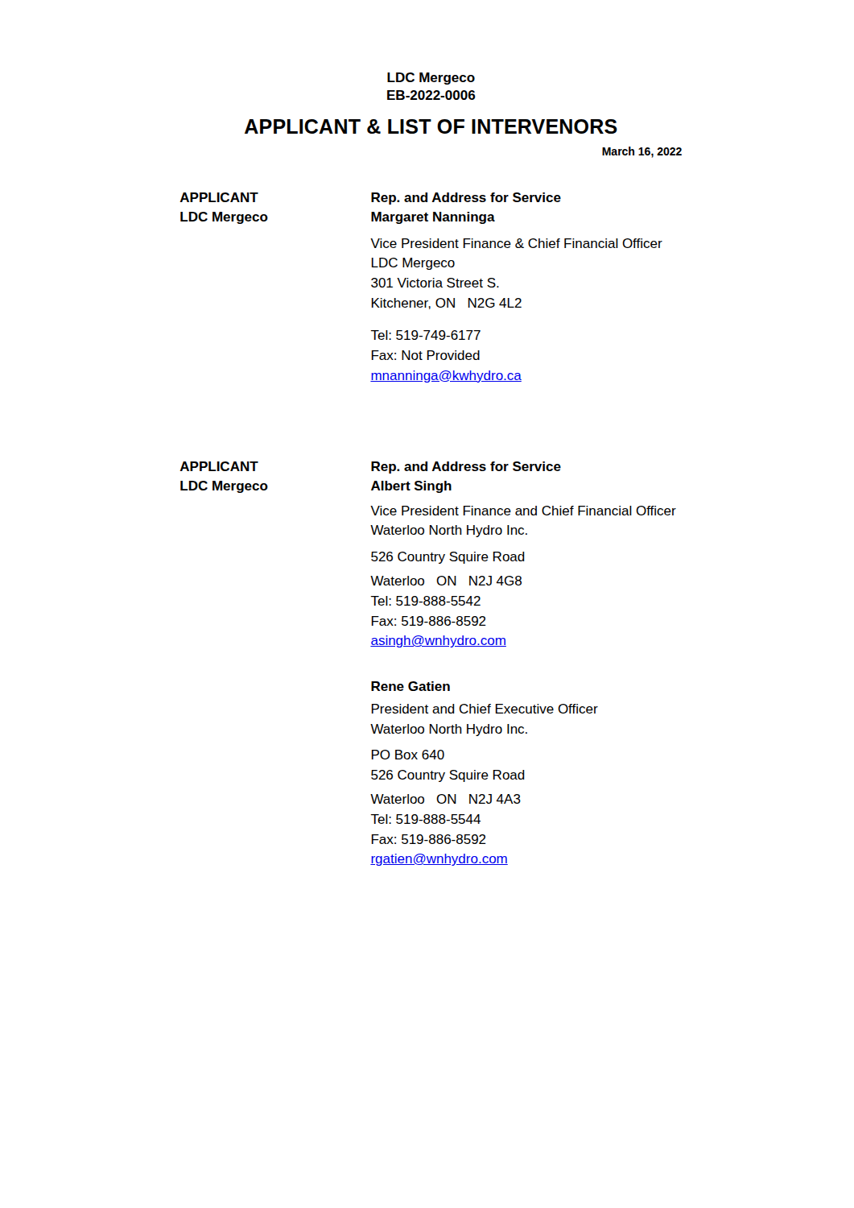LDC Mergeco EB-2022-0006
APPLICANT & LIST OF INTERVENORS
March 16, 2022
| APPLICANT | Rep. and Address for Service |
| LDC Mergeco | Margaret Nanninga Vice President Finance & Chief Financial Officer LDC Mergeco 301 Victoria Street S. Kitchener, ON N2G 4L2 Tel: 519-749-6177 Fax: Not Provided mnanninga@kwhydro.ca |
| APPLICANT | Rep. and Address for Service |
| LDC Mergeco | Albert Singh Vice President Finance and Chief Financial Officer Waterloo North Hydro Inc. 526 Country Squire Road Waterloo ON N2J 4G8 Tel: 519-888-5542 Fax: 519-886-8592 asingh@wnhydro.com Rene Gatien President and Chief Executive Officer Waterloo North Hydro Inc. PO Box 640 526 Country Squire Road Waterloo ON N2J 4A3 Tel: 519-888-5544 Fax: 519-886-8592 rgatien@wnhydro.com |